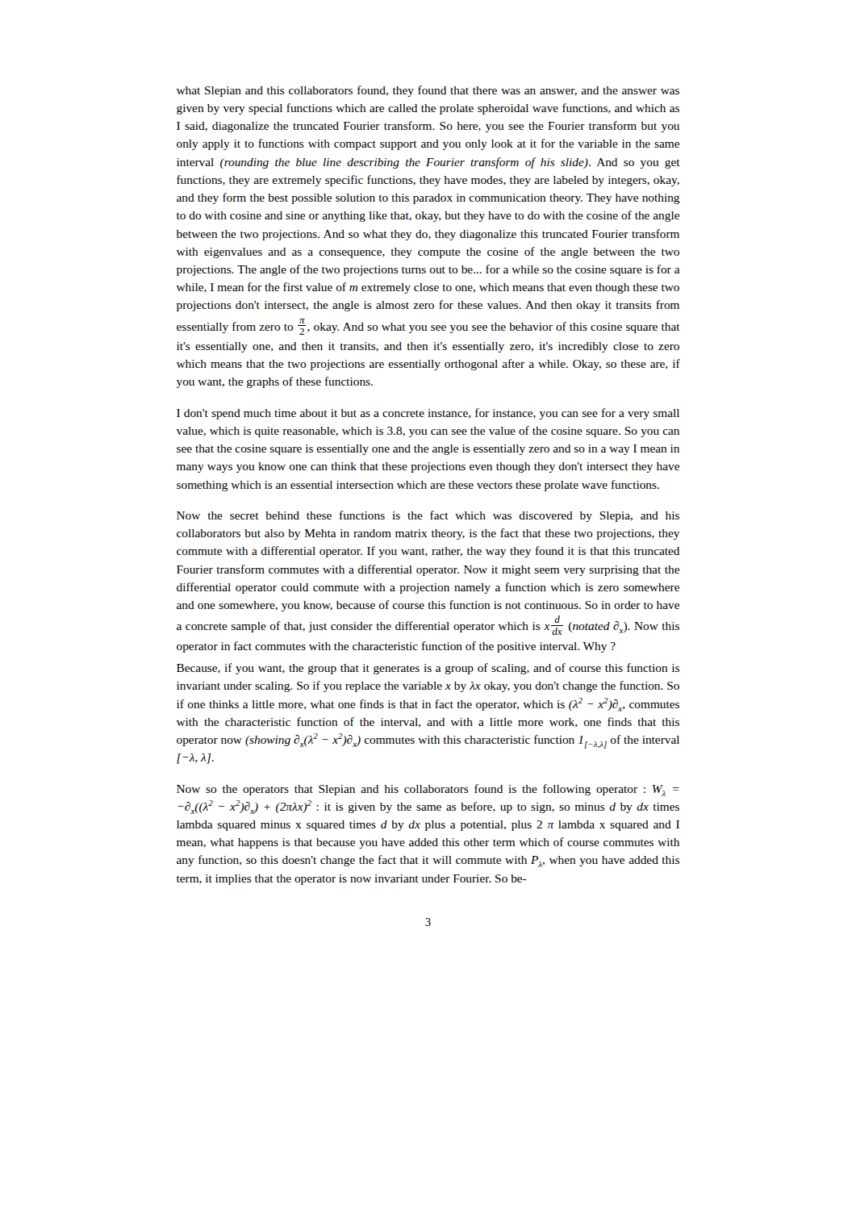what Slepian and this collaborators found, they found that there was an answer, and the answer was given by very special functions which are called the prolate spheroidal wave functions, and which as I said, diagonalize the truncated Fourier transform. So here, you see the Fourier transform but you only apply it to functions with compact support and you only look at it for the variable in the same interval (rounding the blue line describing the Fourier transform of his slide). And so you get functions, they are extremely specific functions, they have modes, they are labeled by integers, okay, and they form the best possible solution to this paradox in communication theory. They have nothing to do with cosine and sine or anything like that, okay, but they have to do with the cosine of the angle between the two projections. And so what they do, they diagonalize this truncated Fourier transform with eigenvalues and as a consequence, they compute the cosine of the angle between the two projections. The angle of the two projections turns out to be... for a while so the cosine square is for a while, I mean for the first value of m extremely close to one, which means that even though these two projections don't intersect, the angle is almost zero for these values. And then okay it transits from essentially from zero to π 2, okay. And so what you see you see the behavior of this cosine square that it's essentially one, and then it transits, and then it's essentially zero, it's incredibly close to zero which means that the two projections are essentially orthogonal after a while. Okay, so these are, if you want, the graphs of these functions.
I don't spend much time about it but as a concrete instance, for instance, you can see for a very small value, which is quite reasonable, which is 3.8, you can see the value of the cosine square. So you can see that the cosine square is essentially one and the angle is essentially zero and so in a way I mean in many ways you know one can think that these projections even though they don't intersect they have something which is an essential intersection which are these vectors these prolate wave functions.
Now the secret behind these functions is the fact which was discovered by Slepia, and his collaborators but also by Mehta in random matrix theory, is the fact that these two projections, they commute with a differential operator. If you want, rather, the way they found it is that this truncated Fourier transform commutes with a differential operator. Now it might seem very surprising that the differential operator could commute with a projection namely a function which is zero somewhere and one somewhere, you know, because of course this function is not continuous. So in order to have a concrete sample of that, just consider the differential operator which is xddx (notated ∂x). Now this operator in fact commutes with the characteristic function of the positive interval. Why ?
Because, if you want, the group that it generates is a group of scaling, and of course this function is invariant under scaling. So if you replace the variable x by λx okay, you don't change the function. So if one thinks a little more, what one finds is that in fact the operator, which is (λ2 − x2)∂x, commutes with the characteristic function of the interval, and with a little more work, one finds that this operator now (showing ∂x(λ2 − x2)∂x) commutes with this characteristic function 1[−λ,λ] of the interval [−λ, λ].
Now so the operators that Slepian and his collaborators found is the following operator : Wλ = −∂x((λ2 − x2)∂x) + (2πλx)2 : it is given by the same as before, up to sign, so minus d by dx times lambda squared minus x squared times d by dx plus a potential, plus 2 π lambda x squared and I mean, what happens is that because you have added this other term which of course commutes with any function, so this doesn't change the fact that it will commute with Pλ, when you have added this term, it implies that the operator is now invariant under Fourier. So be-
3